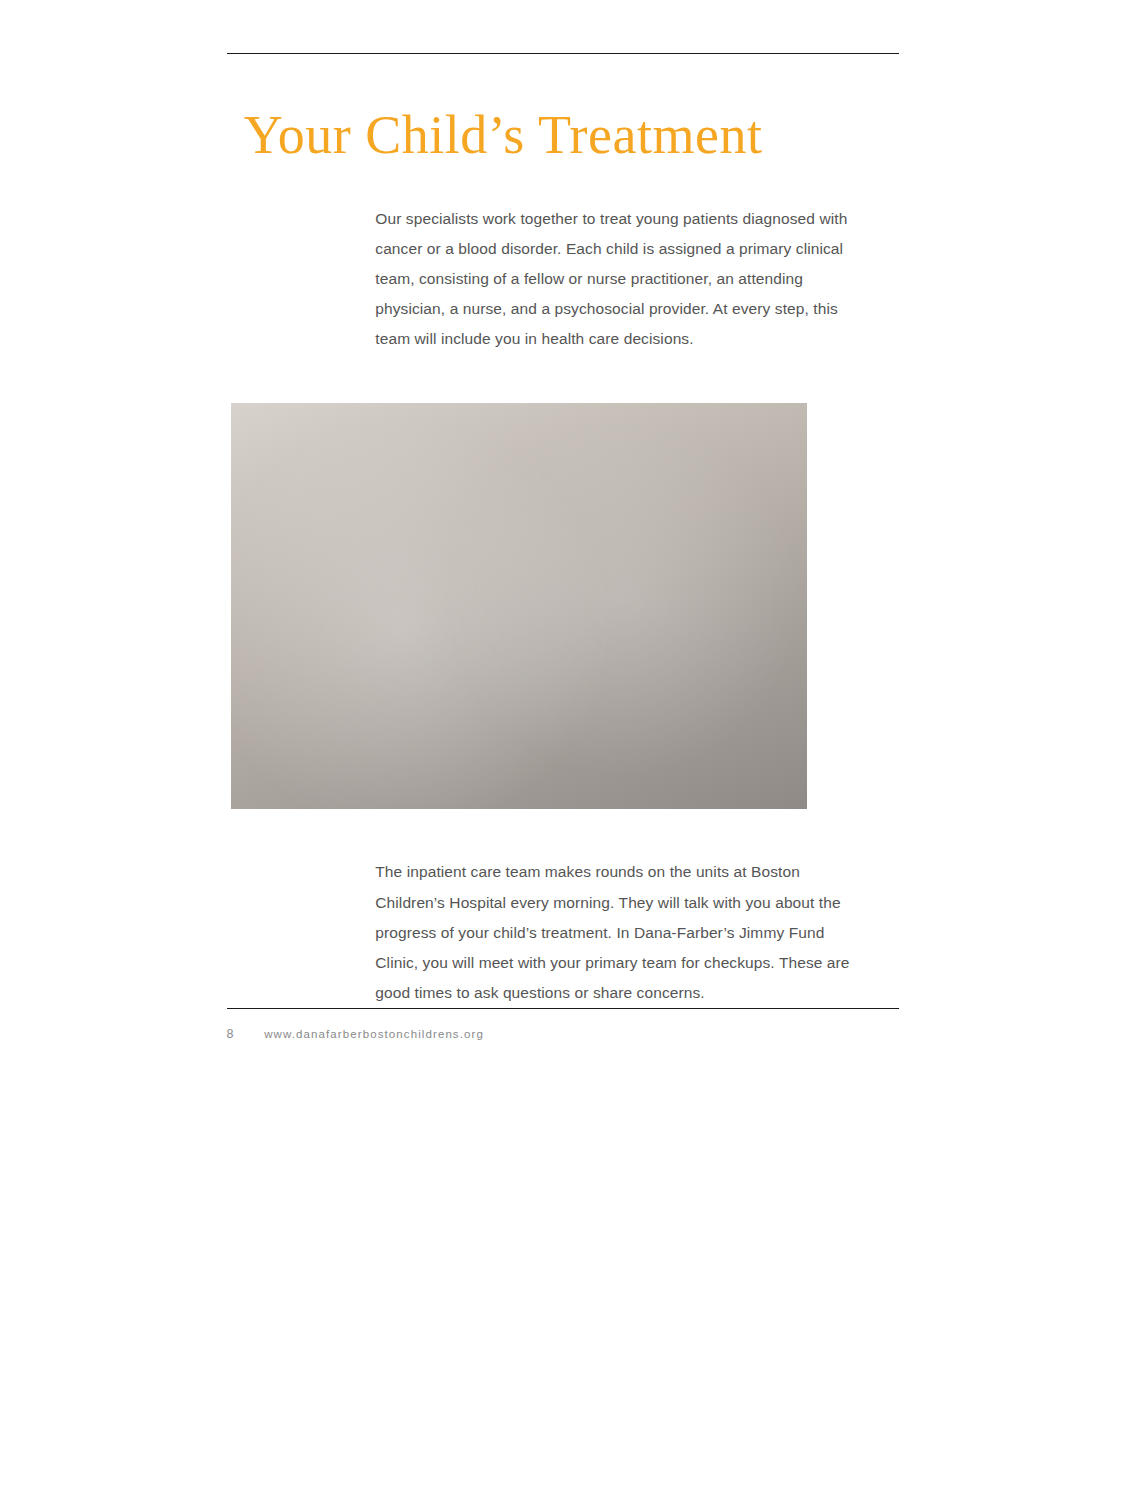Your Child’s Treatment
Our specialists work together to treat young patients diagnosed with cancer or a blood disorder. Each child is assigned a primary clinical team, consisting of a fellow or nurse practitioner, an attending physician, a nurse, and a psychosocial provider. At every step, this team will include you in health care decisions.
The inpatient care team makes rounds on the units at Boston Children’s Hospital every morning. They will talk with you about the progress of your child’s treatment. In Dana-Farber’s Jimmy Fund Clinic, you will meet with your primary team for checkups. These are good times to ask questions or share concerns.
8 www.danafarberbostonchildrens.org